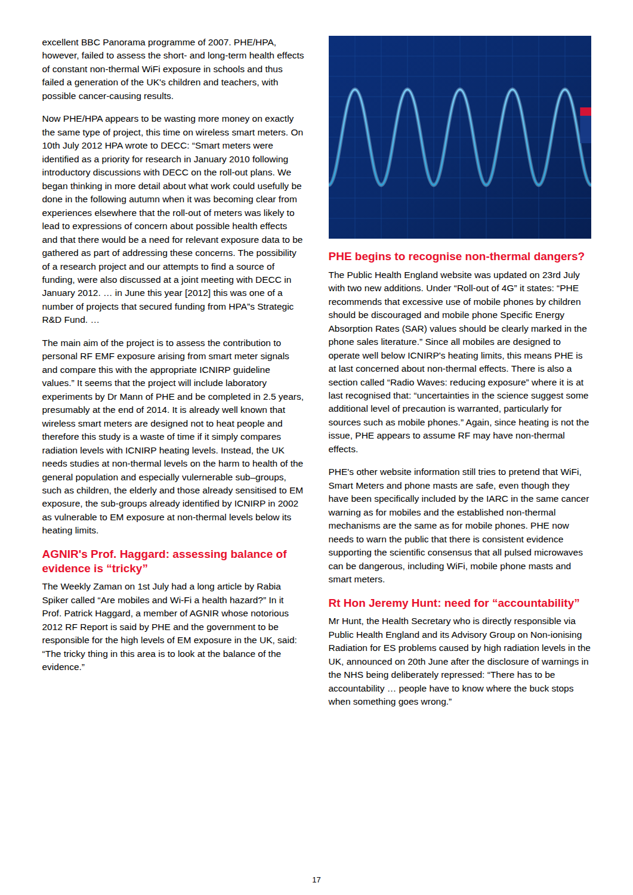excellent BBC Panorama programme of 2007. PHE/HPA, however, failed to assess the short- and long-term health effects of constant non-thermal WiFi exposure in schools and thus failed a generation of the UK's children and teachers, with possible cancer-causing results.
Now PHE/HPA appears to be wasting more money on exactly the same type of project, this time on wireless smart meters. On 10th July 2012 HPA wrote to DECC: “Smart meters were identified as a priority for research in January 2010 following introductory discussions with DECC on the roll-out plans. We began thinking in more detail about what work could usefully be done in the following autumn when it was becoming clear from experiences elsewhere that the roll-out of meters was likely to lead to expressions of concern about possible health effects and that there would be a need for relevant exposure data to be gathered as part of addressing these concerns. The possibility of a research project and our attempts to find a source of funding, were also discussed at a joint meeting with DECC in January 2012. … in June this year [2012] this was one of a number of projects that secured funding from HPA”s Strategic R&D Fund. …
The main aim of the project is to assess the contribution to personal RF EMF exposure arising from smart meter signals and compare this with the appropriate ICNIRP guideline values.” It seems that the project will include laboratory experiments by Dr Mann of PHE and be completed in 2.5 years, presumably at the end of 2014. It is already well known that wireless smart meters are designed not to heat people and therefore this study is a waste of time if it simply compares radiation levels with ICNIRP heating levels. Instead, the UK needs studies at non-thermal levels on the harm to health of the general population and especially vulernerable sub–groups, such as children, the elderly and those already sensitised to EM exposure, the sub-groups already identified by ICNIRP in 2002 as vulnerable to EM exposure at non-thermal levels below its heating limits.
AGNIR's Prof. Haggard: assessing balance of evidence is “tricky”
The Weekly Zaman on 1st July had a long article by Rabia Spiker called “Are mobiles and Wi-Fi a health hazard?” In it Prof. Patrick Haggard, a member of AGNIR whose notorious 2012 RF Report is said by PHE and the government to be responsible for the high levels of EM exposure in the UK, said: “The tricky thing in this area is to look at the balance of the evidence.”
PHE begins to recognise non-thermal dangers?
The Public Health England website was updated on 23rd July with two new additions. Under “Roll-out of 4G” it states: “PHE recommends that excessive use of mobile phones by children should be discouraged and mobile phone Specific Energy Absorption Rates (SAR) values should be clearly marked in the phone sales literature.” Since all mobiles are designed to operate well below ICNIRP's heating limits, this means PHE is at last concerned about non-thermal effects. There is also a section called “Radio Waves: reducing exposure” where it is at last recognised that: “uncertainties in the science suggest some additional level of precaution is warranted, particularly for sources such as mobile phones.” Again, since heating is not the issue, PHE appears to assume RF may have non-thermal effects.
PHE's other website information still tries to pretend that WiFi, Smart Meters and phone masts are safe, even though they have been specifically included by the IARC in the same cancer warning as for mobiles and the established non-thermal mechanisms are the same as for mobile phones. PHE now needs to warn the public that there is consistent evidence supporting the scientific consensus that all pulsed microwaves can be dangerous, including WiFi, mobile phone masts and smart meters.
Rt Hon Jeremy Hunt: need for “accountability”
Mr Hunt, the Health Secretary who is directly responsible via Public Health England and its Advisory Group on Non-ionising Radiation for ES problems caused by high radiation levels in the UK, announced on 20th June after the disclosure of warnings in the NHS being deliberately repressed: “There has to be accountability … people have to know where the buck stops when something goes wrong.”
17